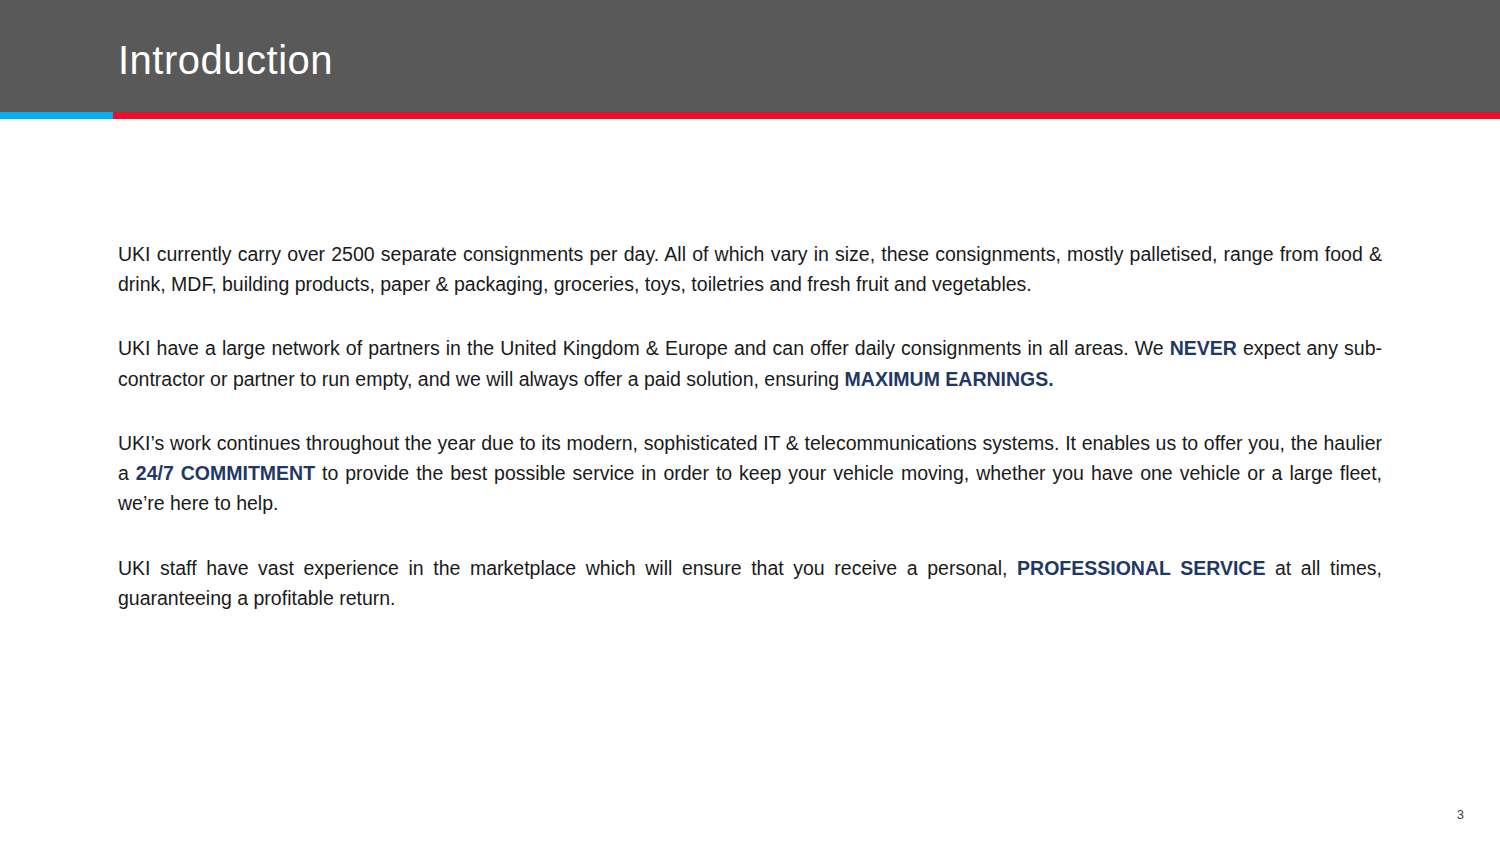Introduction
UKI currently carry over 2500 separate consignments per day. All of which vary in size, these consignments, mostly palletised, range from food & drink, MDF, building products, paper & packaging, groceries, toys, toiletries and fresh fruit and vegetables.
UKI have a large network of partners in the United Kingdom & Europe and can offer daily consignments in all areas. We NEVER expect any sub-contractor or partner to run empty, and we will always offer a paid solution, ensuring MAXIMUM EARNINGS.
UKI’s work continues throughout the year due to its modern, sophisticated IT & telecommunications systems. It enables us to offer you, the haulier a 24/7 COMMITMENT to provide the best possible service in order to keep your vehicle moving, whether you have one vehicle or a large fleet, we’re here to help.
UKI staff have vast experience in the marketplace which will ensure that you receive a personal, PROFESSIONAL SERVICE at all times, guaranteeing a profitable return.
3